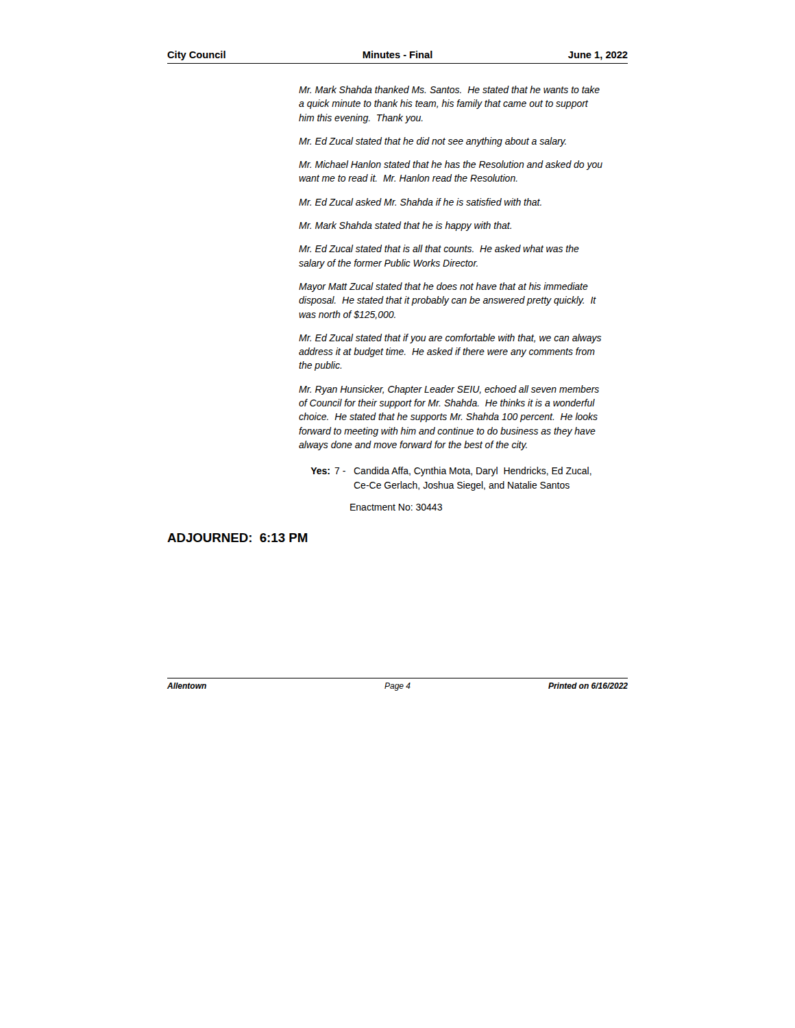City Council
Minutes - Final
June 1, 2022
Mr. Mark Shahda thanked Ms. Santos. He stated that he wants to take a quick minute to thank his team, his family that came out to support him this evening. Thank you.
Mr. Ed Zucal stated that he did not see anything about a salary.
Mr. Michael Hanlon stated that he has the Resolution and asked do you want me to read it. Mr. Hanlon read the Resolution.
Mr. Ed Zucal asked Mr. Shahda if he is satisfied with that.
Mr. Mark Shahda stated that he is happy with that.
Mr. Ed Zucal stated that is all that counts. He asked what was the salary of the former Public Works Director.
Mayor Matt Zucal stated that he does not have that at his immediate disposal. He stated that it probably can be answered pretty quickly. It was north of $125,000.
Mr. Ed Zucal stated that if you are comfortable with that, we can always address it at budget time. He asked if there were any comments from the public.
Mr. Ryan Hunsicker, Chapter Leader SEIU, echoed all seven members of Council for their support for Mr. Shahda. He thinks it is a wonderful choice. He stated that he supports Mr. Shahda 100 percent. He looks forward to meeting with him and continue to do business as they have always done and move forward for the best of the city.
Yes:
7 -
Candida Affa, Cynthia Mota, Daryl Hendricks, Ed Zucal, Ce-Ce Gerlach, Joshua Siegel, and Natalie Santos
Enactment No: 30443
ADJOURNED: 6:13 PM
Allentown
Page 4
Printed on 6/16/2022